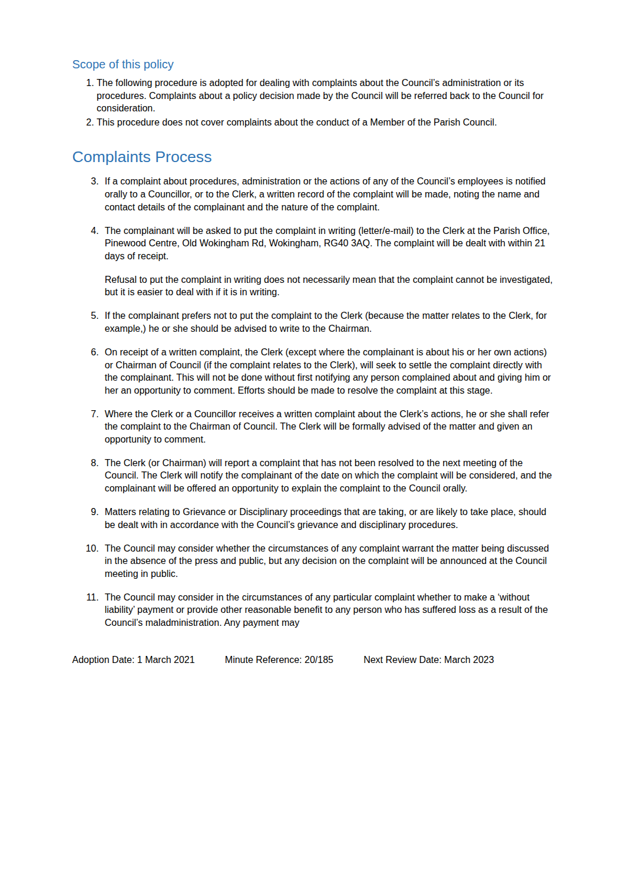Scope of this policy
The following procedure is adopted for dealing with complaints about the Council’s administration or its procedures. Complaints about a policy decision made by the Council will be referred back to the Council for consideration.
This procedure does not cover complaints about the conduct of a Member of the Parish Council.
Complaints Process
If a complaint about procedures, administration or the actions of any of the Council’s employees is notified orally to a Councillor, or to the Clerk, a written record of the complaint will be made, noting the name and contact details of the complainant and the nature of the complaint.
The complainant will be asked to put the complaint in writing (letter/e-mail) to the Clerk at the Parish Office, Pinewood Centre, Old Wokingham Rd, Wokingham, RG40 3AQ. The complaint will be dealt with within 21 days of receipt.
Refusal to put the complaint in writing does not necessarily mean that the complaint cannot be investigated, but it is easier to deal with if it is in writing.
If the complainant prefers not to put the complaint to the Clerk (because the matter relates to the Clerk, for example,) he or she should be advised to write to the Chairman.
On receipt of a written complaint, the Clerk (except where the complainant is about his or her own actions) or Chairman of Council (if the complaint relates to the Clerk), will seek to settle the complaint directly with the complainant. This will not be done without first notifying any person complained about and giving him or her an opportunity to comment. Efforts should be made to resolve the complaint at this stage.
Where the Clerk or a Councillor receives a written complaint about the Clerk’s actions, he or she shall refer the complaint to the Chairman of Council. The Clerk will be formally advised of the matter and given an opportunity to comment.
The Clerk (or Chairman) will report a complaint that has not been resolved to the next meeting of the Council. The Clerk will notify the complainant of the date on which the complaint will be considered, and the complainant will be offered an opportunity to explain the complaint to the Council orally.
Matters relating to Grievance or Disciplinary proceedings that are taking, or are likely to take place, should be dealt with in accordance with the Council’s grievance and disciplinary procedures.
The Council may consider whether the circumstances of any complaint warrant the matter being discussed in the absence of the press and public, but any decision on the complaint will be announced at the Council meeting in public.
The Council may consider in the circumstances of any particular complaint whether to make a ‘without liability’ payment or provide other reasonable benefit to any person who has suffered loss as a result of the Council’s maladministration. Any payment may
Adoption Date: 1 March 2021 Minute Reference: 20/185 Next Review Date: March 2023